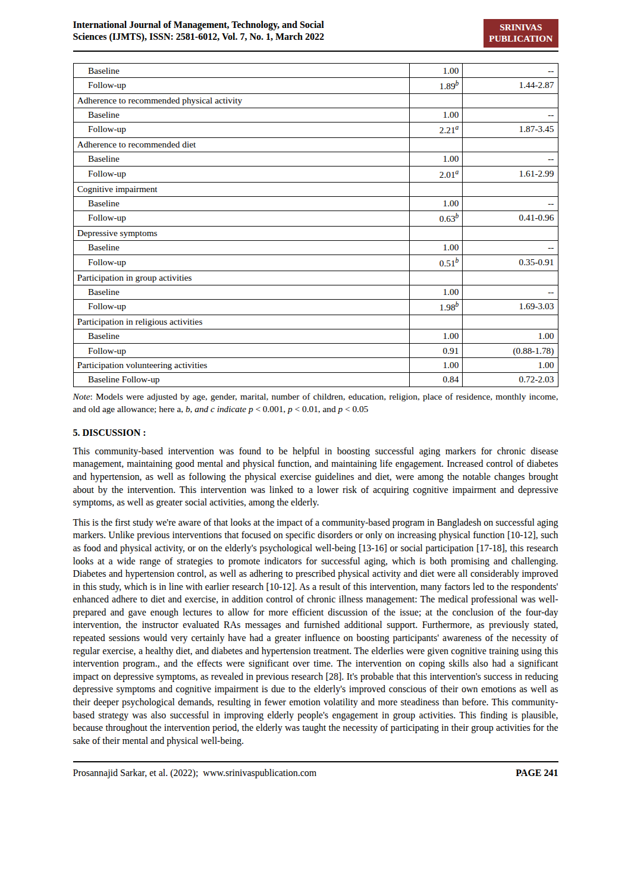International Journal of Management, Technology, and Social
Sciences (IJMTS), ISSN: 2581-6012, Vol. 7, No. 1, March 2022
SRINIVAS
PUBLICATION
| Baseline | 1.00 | -- |
| Follow-up | 1.89 b | 1.44-2.87 |
| Adherence to recommended physical activity | | |
| Baseline | 1.00 | -- |
| Follow-up | 2.21 a | 1.87-3.45 |
| Adherence to recommended diet | | |
| Baseline | 1.00 | -- |
| Follow-up | 2.01 a | 1.61-2.99 |
| Cognitive impairment | | |
| Baseline | 1.00 | -- |
| Follow-up | 0.63 b | 0.41-0.96 |
| Depressive symptoms | | |
| Baseline | 1.00 | -- |
| Follow-up | 0.51 b | 0.35-0.91 |
| Participation in group activities | | |
| Baseline | 1.00 | -- |
| Follow-up | 1.98 b | 1.69-3.03 |
| Participation in religious activities | | |
| Baseline | 1.00 | 1.00 |
| Follow-up | 0.91 | (0.88-1.78) |
| Participation volunteering activities | 1.00 | 1.00 |
| Baseline Follow-up | 0.84 | 0.72-2.03 |
Note: Models were adjusted by age, gender, marital, number of children, education, religion, place of residence, monthly income, and old age allowance; here a, b, and c indicate p < 0.001, p < 0.01, and p < 0.05
5. DISCUSSION :
This community-based intervention was found to be helpful in boosting successful aging markers for chronic disease management, maintaining good mental and physical function, and maintaining life engagement. Increased control of diabetes and hypertension, as well as following the physical exercise guidelines and diet, were among the notable changes brought about by the intervention. This intervention was linked to a lower risk of acquiring cognitive impairment and depressive symptoms, as well as greater social activities, among the elderly.
This is the first study we're aware of that looks at the impact of a community-based program in Bangladesh on successful aging markers. Unlike previous interventions that focused on specific disorders or only on increasing physical function [10-12], such as food and physical activity, or on the elderly's psychological well-being [13-16] or social participation [17-18], this research looks at a wide range of strategies to promote indicators for successful aging, which is both promising and challenging. Diabetes and hypertension control, as well as adhering to prescribed physical activity and diet were all considerably improved in this study, which is in line with earlier research [10-12]. As a result of this intervention, many factors led to the respondents' enhanced adhere to diet and exercise, in addition control of chronic illness management: The medical professional was well-prepared and gave enough lectures to allow for more efficient discussion of the issue; at the conclusion of the four-day intervention, the instructor evaluated RAs messages and furnished additional support. Furthermore, as previously stated, repeated sessions would very certainly have had a greater influence on boosting participants' awareness of the necessity of regular exercise, a healthy diet, and diabetes and hypertension treatment. The elderlies were given cognitive training using this intervention program., and the effects were significant over time. The intervention on coping skills also had a significant impact on depressive symptoms, as revealed in previous research [28]. It's probable that this intervention's success in reducing depressive symptoms and cognitive impairment is due to the elderly's improved conscious of their own emotions as well as their deeper psychological demands, resulting in fewer emotion volatility and more steadiness than before. This community-based strategy was also successful in improving elderly people's engagement in group activities. This finding is plausible, because throughout the intervention period, the elderly was taught the necessity of participating in their group activities for the sake of their mental and physical well-being.
Prosannajid Sarkar, et al. (2022); www.srinivaspublication.com
PAGE 241